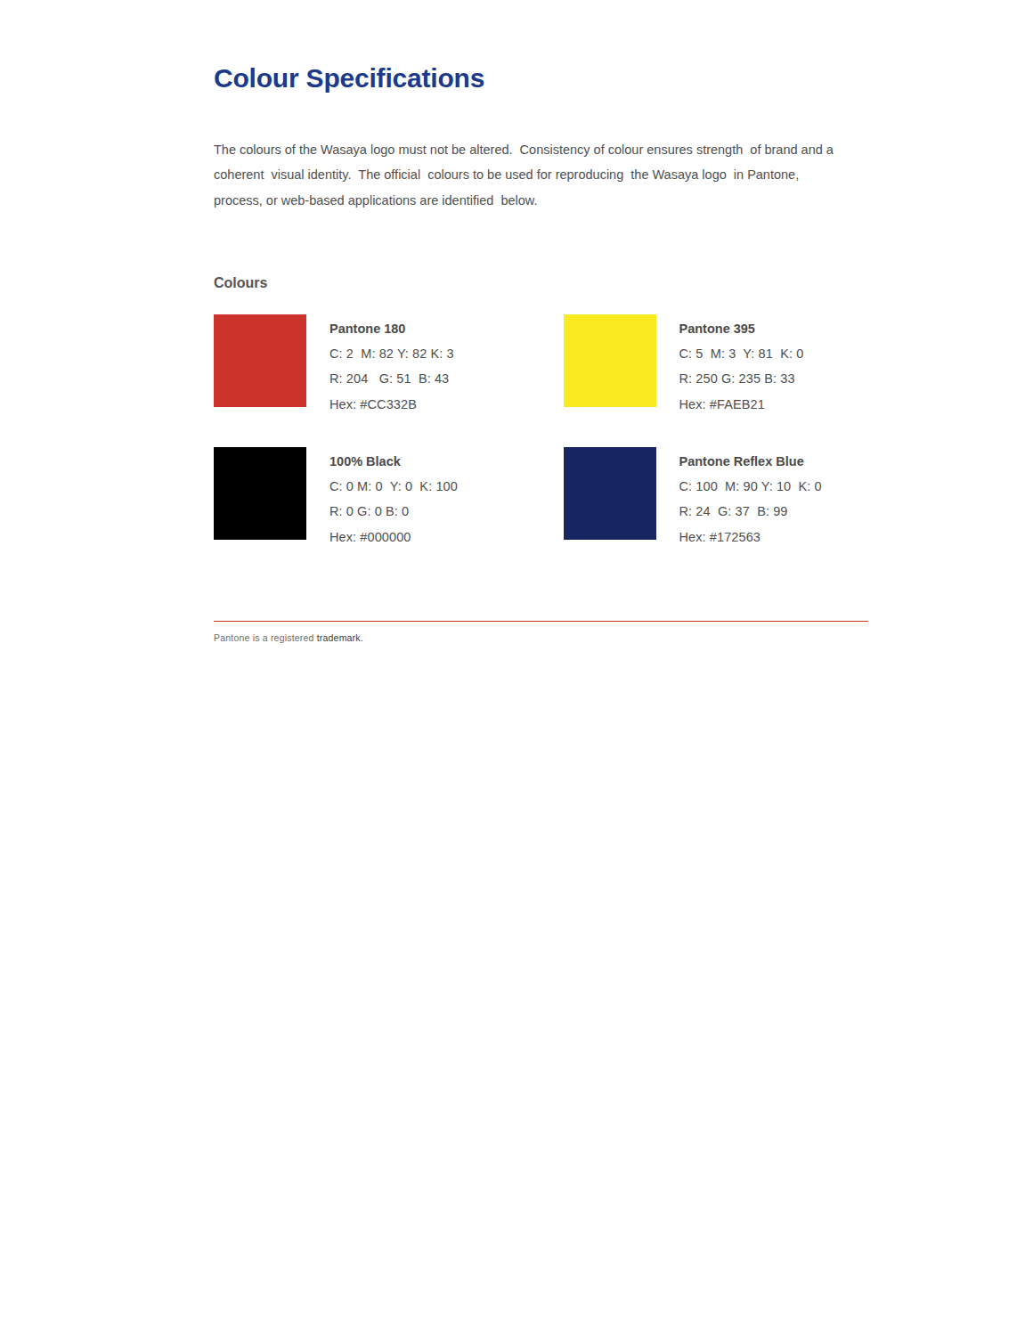Colour Specifications
The colours of the Wasaya logo must not be altered. Consistency of colour ensures strength of brand and a coherent visual identity. The official colours to be used for reproducing the Wasaya logo in Pantone, process, or web-based applications are identified below.
Colours
Pantone 180 C: 2 M: 82 Y: 82 K: 3 R: 204 G: 51 B: 43 Hex: #CC332B
Pantone 395 C: 5 M: 3 Y: 81 K: 0 R: 250 G: 235 B: 33 Hex: #FAEB21
100% Black C: 0 M: 0 Y: 0 K: 100 R: 0 G: 0 B: 0 Hex: #000000
Pantone Reflex Blue C: 100 M: 90 Y: 10 K: 0 R: 24 G: 37 B: 99 Hex: #172563
Pantone is a registered trademark.